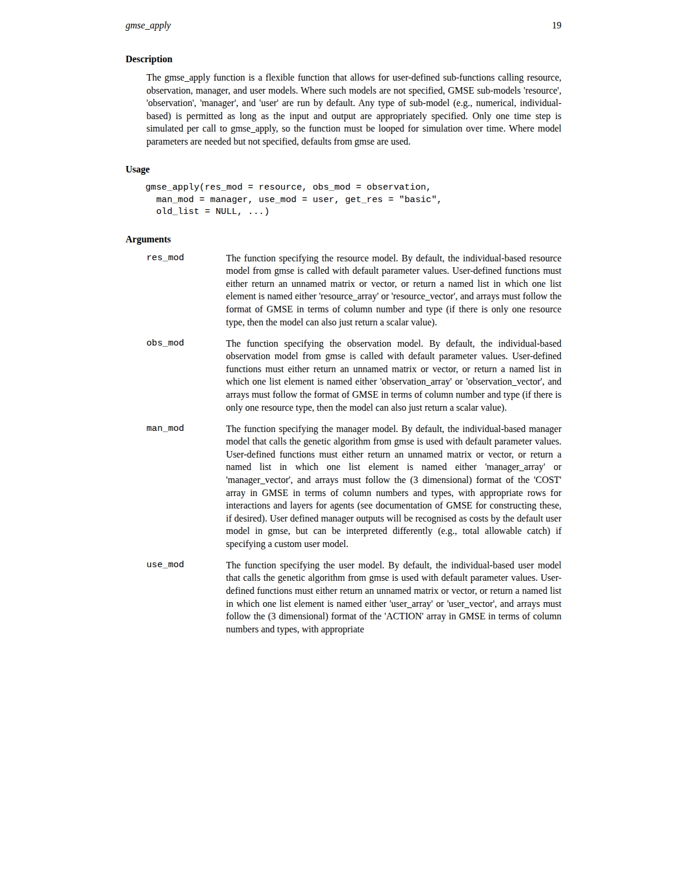gmse_apply 19
Description
The gmse_apply function is a flexible function that allows for user-defined sub-functions calling resource, observation, manager, and user models. Where such models are not specified, GMSE sub-models 'resource', 'observation', 'manager', and 'user' are run by default. Any type of sub-model (e.g., numerical, individual-based) is permitted as long as the input and output are appropriately specified. Only one time step is simulated per call to gmse_apply, so the function must be looped for simulation over time. Where model parameters are needed but not specified, defaults from gmse are used.
Usage
gmse_apply(res_mod = resource, obs_mod = observation,
  man_mod = manager, use_mod = user, get_res = "basic",
  old_list = NULL, ...)
Arguments
res_mod
The function specifying the resource model. By default, the individual-based resource model from gmse is called with default parameter values. User-defined functions must either return an unnamed matrix or vector, or return a named list in which one list element is named either 'resource_array' or 'resource_vector', and arrays must follow the format of GMSE in terms of column number and type (if there is only one resource type, then the model can also just return a scalar value).
obs_mod
The function specifying the observation model. By default, the individual-based observation model from gmse is called with default parameter values. User-defined functions must either return an unnamed matrix or vector, or return a named list in which one list element is named either 'observation_array' or 'observation_vector', and arrays must follow the format of GMSE in terms of column number and type (if there is only one resource type, then the model can also just return a scalar value).
man_mod
The function specifying the manager model. By default, the individual-based manager model that calls the genetic algorithm from gmse is used with default parameter values. User-defined functions must either return an unnamed matrix or vector, or return a named list in which one list element is named either 'manager_array' or 'manager_vector', and arrays must follow the (3 dimensional) format of the 'COST' array in GMSE in terms of column numbers and types, with appropriate rows for interactions and layers for agents (see documentation of GMSE for constructing these, if desired). User defined manager outputs will be recognised as costs by the default user model in gmse, but can be interpreted differently (e.g., total allowable catch) if specifying a custom user model.
use_mod
The function specifying the user model. By default, the individual-based user model that calls the genetic algorithm from gmse is used with default parameter values. User-defined functions must either return an unnamed matrix or vector, or return a named list in which one list element is named either 'user_array' or 'user_vector', and arrays must follow the (3 dimensional) format of the 'ACTION' array in GMSE in terms of column numbers and types, with appropriate